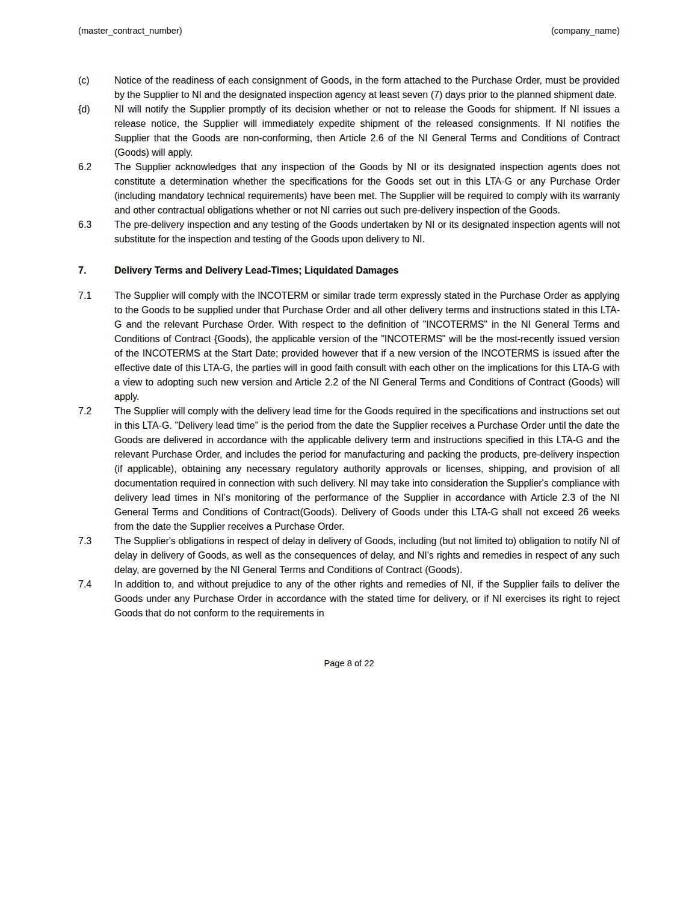(master_contract_number) (company_name)
(c) Notice of the readiness of each consignment of Goods, in the form attached to the Purchase Order, must be provided by the Supplier to NI and the designated inspection agency at least seven (7) days prior to the planned shipment date.
{d) NI will notify the Supplier promptly of its decision whether or not to release the Goods for shipment. If NI issues a release notice, the Supplier will immediately expedite shipment of the released consignments. If NI notifies the Supplier that the Goods are non-conforming, then Article 2.6 of the NI General Terms and Conditions of Contract (Goods) will apply.
6.2 The Supplier acknowledges that any inspection of the Goods by NI or its designated inspection agents does not constitute a determination whether the specifications for the Goods set out in this LTA-G or any Purchase Order (including mandatory technical requirements) have been met. The Supplier will be required to comply with its warranty and other contractual obligations whether or not NI carries out such pre-delivery inspection of the Goods.
6.3 The pre-delivery inspection and any testing of the Goods undertaken by NI or its designated inspection agents will not substitute for the inspection and testing of the Goods upon delivery to NI.
7. Delivery Terms and Delivery Lead-Times; Liquidated Damages
7.1 The Supplier will comply with the lNCOTERM or similar trade term expressly stated in the Purchase Order as applying to the Goods to be supplied under that Purchase Order and all other delivery terms and instructions stated in this LTA-G and the relevant Purchase Order. With respect to the definition of "INCOTERMS" in the NI General Terms and Conditions of Contract {Goods), the applicable version of the "INCOTERMS" will be the most-recently issued version of the INCOTERMS at the Start Date; provided however that if a new version of the INCOTERMS is issued after the effective date of this LTA-G, the parties will in good faith consult with each other on the implications for this LTA-G with a view to adopting such new version and Article 2.2 of the NI General Terms and Conditions of Contract (Goods) will apply.
7.2 The Supplier will comply with the delivery lead time for the Goods required in the specifications and instructions set out in this LTA-G. "Delivery lead time" is the period from the date the Supplier receives a Purchase Order until the date the Goods are delivered in accordance with the applicable delivery term and instructions specified in this LTA-G and the relevant Purchase Order, and includes the period for manufacturing and packing the products, pre-delivery inspection (if applicable), obtaining any necessary regulatory authority approvals or licenses, shipping, and provision of all documentation required in connection with such delivery. NI may take into consideration the Supplier's compliance with delivery lead times in NI's monitoring of the performance of the Supplier in accordance with Article 2.3 of the NI General Terms and Conditions of Contract(Goods). Delivery of Goods under this LTA-G shall not exceed 26 weeks from the date the Supplier receives a Purchase Order.
7.3 The Supplier's obligations in respect of delay in delivery of Goods, including (but not limited to) obligation to notify NI of delay in delivery of Goods, as well as the consequences of delay, and NI's rights and remedies in respect of any such delay, are governed by the NI General Terms and Conditions of Contract (Goods).
7.4 In addition to, and without prejudice to any of the other rights and remedies of NI, if the Supplier fails to deliver the Goods under any Purchase Order in accordance with the stated time for delivery, or if NI exercises its right to reject Goods that do not conform to the requirements in
Page 8 of 22